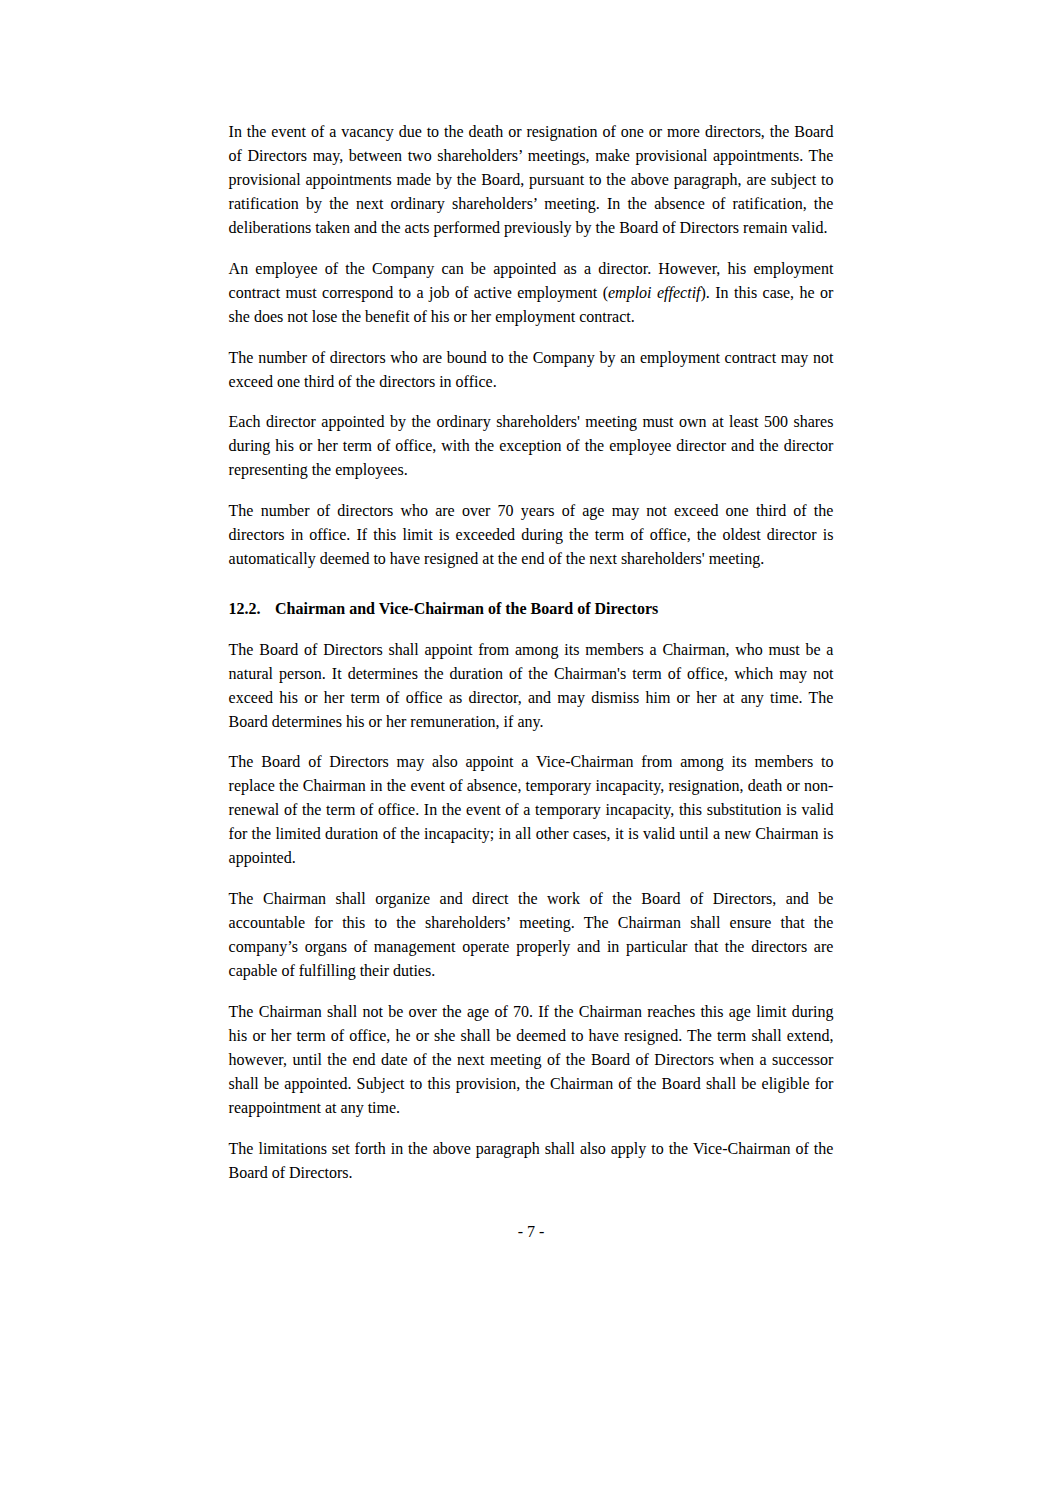In the event of a vacancy due to the death or resignation of one or more directors, the Board of Directors may, between two shareholders’ meetings, make provisional appointments. The provisional appointments made by the Board, pursuant to the above paragraph, are subject to ratification by the next ordinary shareholders’ meeting. In the absence of ratification, the deliberations taken and the acts performed previously by the Board of Directors remain valid.
An employee of the Company can be appointed as a director. However, his employment contract must correspond to a job of active employment (emploi effectif). In this case, he or she does not lose the benefit of his or her employment contract.
The number of directors who are bound to the Company by an employment contract may not exceed one third of the directors in office.
Each director appointed by the ordinary shareholders' meeting must own at least 500 shares during his or her term of office, with the exception of the employee director and the director representing the employees.
The number of directors who are over 70 years of age may not exceed one third of the directors in office. If this limit is exceeded during the term of office, the oldest director is automatically deemed to have resigned at the end of the next shareholders' meeting.
12.2. Chairman and Vice-Chairman of the Board of Directors
The Board of Directors shall appoint from among its members a Chairman, who must be a natural person. It determines the duration of the Chairman's term of office, which may not exceed his or her term of office as director, and may dismiss him or her at any time. The Board determines his or her remuneration, if any.
The Board of Directors may also appoint a Vice-Chairman from among its members to replace the Chairman in the event of absence, temporary incapacity, resignation, death or non-renewal of the term of office. In the event of a temporary incapacity, this substitution is valid for the limited duration of the incapacity; in all other cases, it is valid until a new Chairman is appointed.
The Chairman shall organize and direct the work of the Board of Directors, and be accountable for this to the shareholders’ meeting. The Chairman shall ensure that the company’s organs of management operate properly and in particular that the directors are capable of fulfilling their duties.
The Chairman shall not be over the age of 70. If the Chairman reaches this age limit during his or her term of office, he or she shall be deemed to have resigned. The term shall extend, however, until the end date of the next meeting of the Board of Directors when a successor shall be appointed. Subject to this provision, the Chairman of the Board shall be eligible for reappointment at any time.
The limitations set forth in the above paragraph shall also apply to the Vice-Chairman of the Board of Directors.
- 7 -